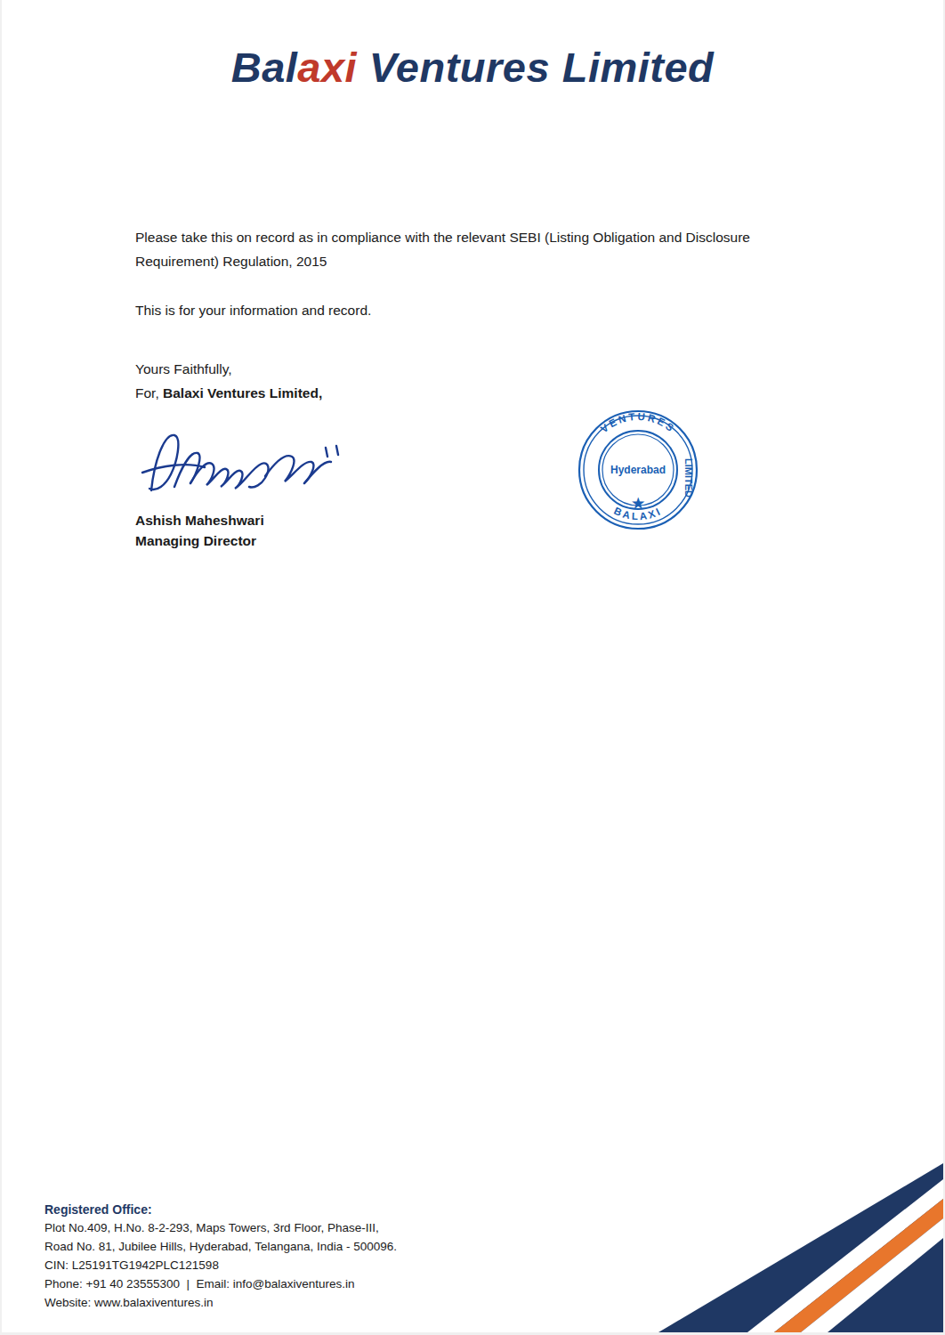Bal axi Ventures Limited
Please take this on record as in compliance with the relevant SEBI (Listing Obligation and Disclosure Requirement) Regulation, 2015
This is for your information and record.
Yours Faithfully,
For, Balaxi Ventures Limited,
Ashish Maheshwari Managing Director
VENTURES BALAXI Hyderabad ★ LIMITED
Registered Office:
Plot No.409, H.No. 8-2-293, Maps Towers, 3rd Floor, Phase-III,
Road No. 81, Jubilee Hills, Hyderabad, Telangana, India - 500096.
CIN: L25191TG1942PLC121598
Phone: +91 40 23555300 | Email: info@balaxiventures.in
Website: www.balaxiventures.in